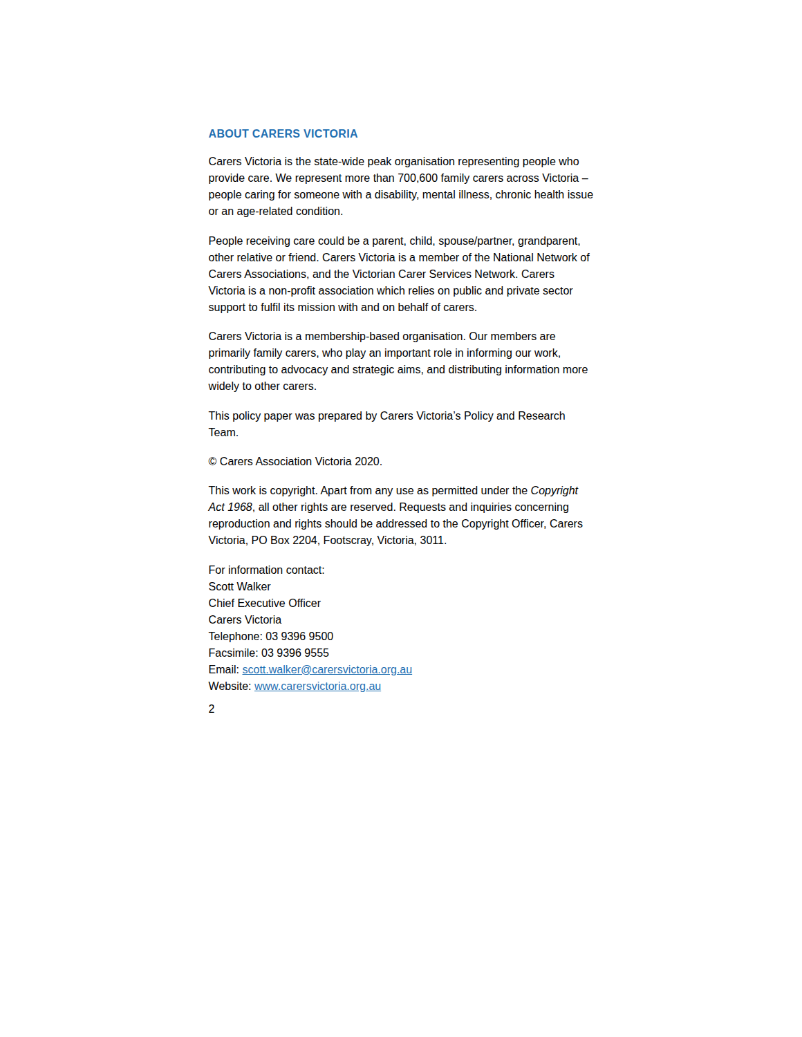ABOUT CARERS VICTORIA
Carers Victoria is the state-wide peak organisation representing people who provide care. We represent more than 700,600 family carers across Victoria – people caring for someone with a disability, mental illness, chronic health issue or an age-related condition.
People receiving care could be a parent, child, spouse/partner, grandparent, other relative or friend. Carers Victoria is a member of the National Network of Carers Associations, and the Victorian Carer Services Network. Carers Victoria is a non-profit association which relies on public and private sector support to fulfil its mission with and on behalf of carers.
Carers Victoria is a membership-based organisation. Our members are primarily family carers, who play an important role in informing our work, contributing to advocacy and strategic aims, and distributing information more widely to other carers.
This policy paper was prepared by Carers Victoria’s Policy and Research Team.
© Carers Association Victoria 2020.
This work is copyright. Apart from any use as permitted under the Copyright Act 1968, all other rights are reserved. Requests and inquiries concerning reproduction and rights should be addressed to the Copyright Officer, Carers Victoria, PO Box 2204, Footscray, Victoria, 3011.
For information contact:
Scott Walker
Chief Executive Officer
Carers Victoria
Telephone: 03 9396 9500
Facsimile: 03 9396 9555
Email: scott.walker@carersvictoria.org.au
Website: www.carersvictoria.org.au
2